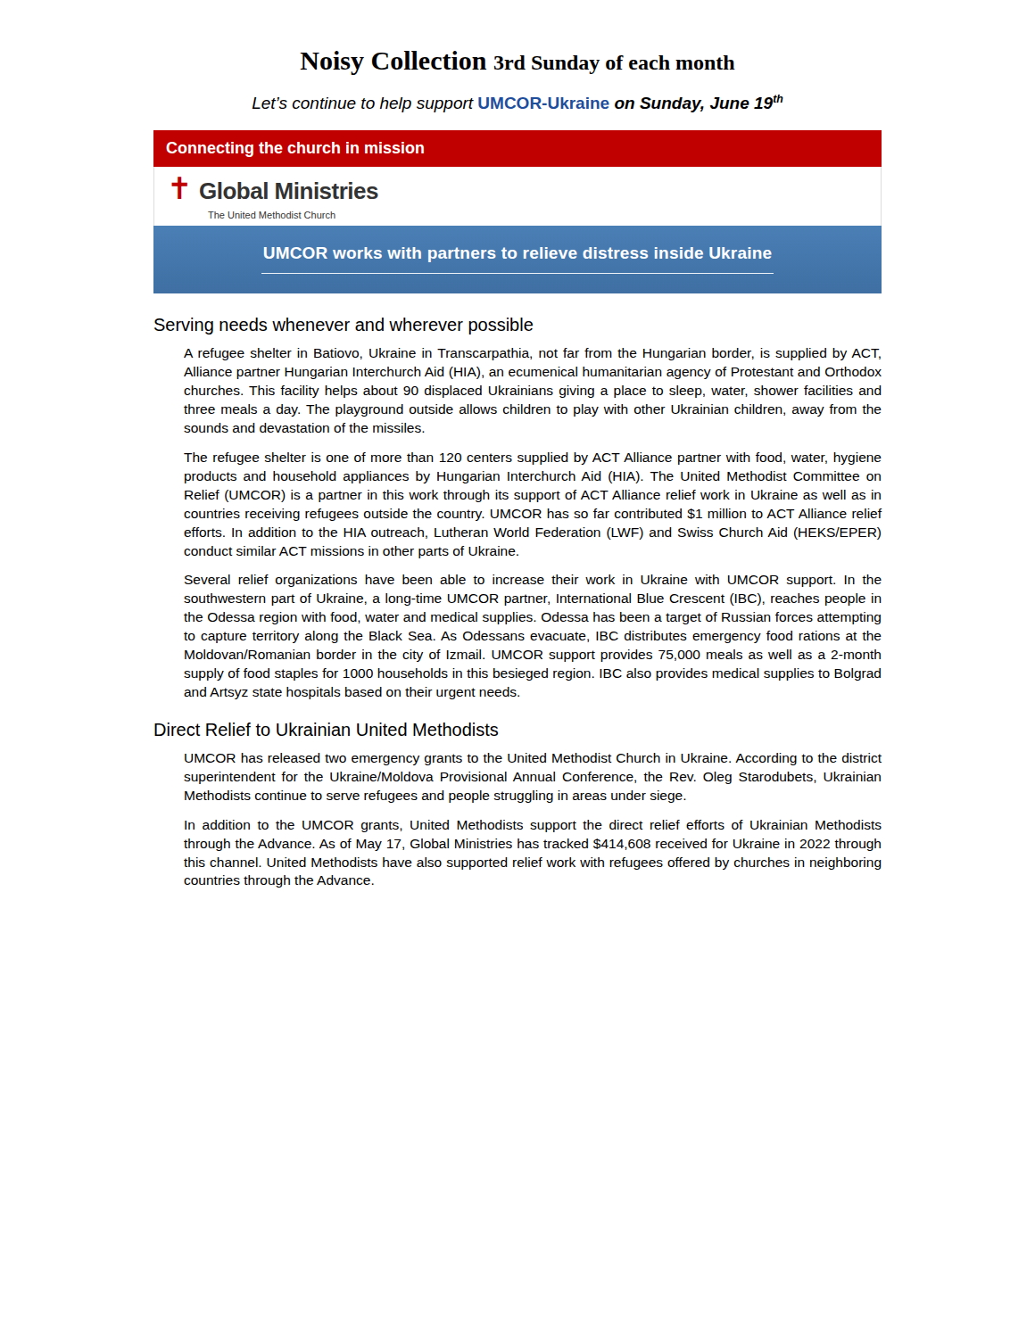Noisy Collection 3rd Sunday of each month
Let’s continue to help support UMCOR-Ukraine on Sunday, June 19th
Connecting the church in mission
✝ Global Ministries
The United Methodist Church
UMCOR works with partners to relieve distress inside Ukraine
Serving needs whenever and wherever possible
A refugee shelter in Batiovo, Ukraine in Transcarpathia, not far from the Hungarian border, is supplied by ACT, Alliance partner Hungarian Interchurch Aid (HIA), an ecumenical humanitarian agency of Protestant and Orthodox churches. This facility helps about 90 displaced Ukrainians giving a place to sleep, water, shower facilities and three meals a day. The playground outside allows children to play with other Ukrainian children, away from the sounds and devastation of the missiles.
The refugee shelter is one of more than 120 centers supplied by ACT Alliance partner with food, water, hygiene products and household appliances by Hungarian Interchurch Aid (HIA). The United Methodist Committee on Relief (UMCOR) is a partner in this work through its support of ACT Alliance relief work in Ukraine as well as in countries receiving refugees outside the country. UMCOR has so far contributed $1 million to ACT Alliance relief efforts. In addition to the HIA outreach, Lutheran World Federation (LWF) and Swiss Church Aid (HEKS/EPER) conduct similar ACT missions in other parts of Ukraine.
Several relief organizations have been able to increase their work in Ukraine with UMCOR support. In the southwestern part of Ukraine, a long-time UMCOR partner, International Blue Crescent (IBC), reaches people in the Odessa region with food, water and medical supplies. Odessa has been a target of Russian forces attempting to capture territory along the Black Sea. As Odessans evacuate, IBC distributes emergency food rations at the Moldovan/Romanian border in the city of Izmail. UMCOR support provides 75,000 meals as well as a 2-month supply of food staples for 1000 households in this besieged region. IBC also provides medical supplies to Bolgrad and Artsyz state hospitals based on their urgent needs.
Direct Relief to Ukrainian United Methodists
UMCOR has released two emergency grants to the United Methodist Church in Ukraine. According to the district superintendent for the Ukraine/Moldova Provisional Annual Conference, the Rev. Oleg Starodubets, Ukrainian Methodists continue to serve refugees and people struggling in areas under siege.
In addition to the UMCOR grants, United Methodists support the direct relief efforts of Ukrainian Methodists through the Advance. As of May 17, Global Ministries has tracked $414,608 received for Ukraine in 2022 through this channel. United Methodists have also supported relief work with refugees offered by churches in neighboring countries through the Advance.